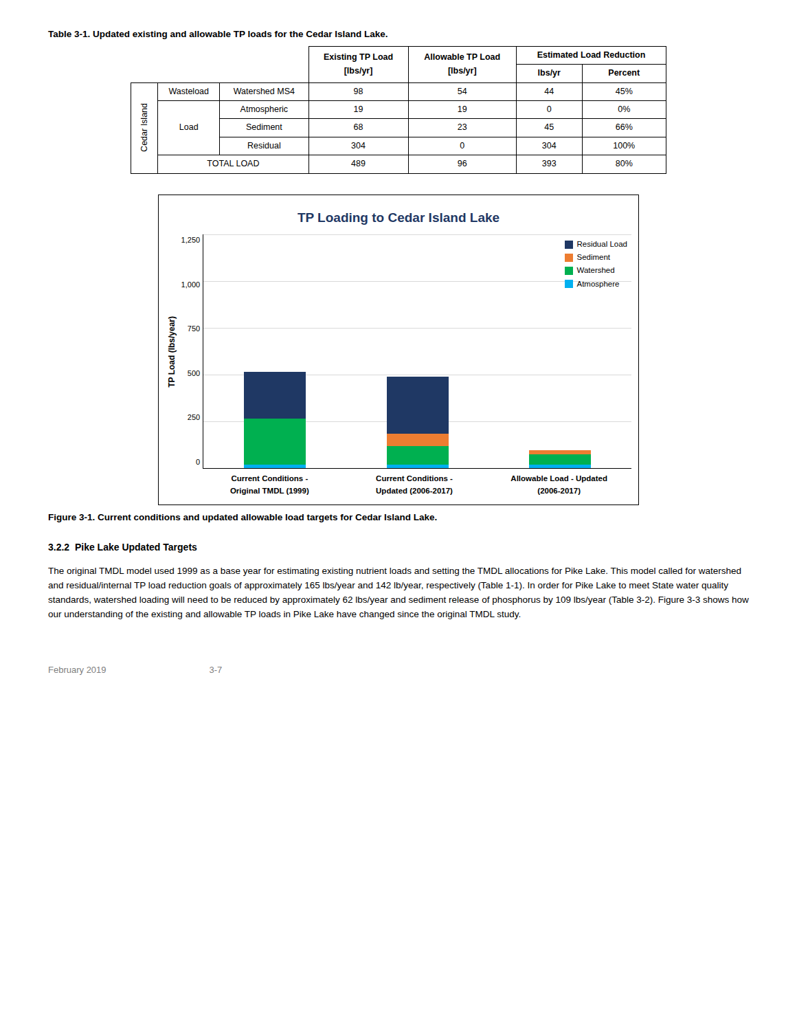Table 3-1. Updated existing and allowable TP loads for the Cedar Island Lake.
| | | | Existing TP Load [lbs/yr] | Allowable TP Load [lbs/yr] | Estimated Load Reduction |
| --- | --- | --- | --- | --- | --- |
| lbs/yr | Percent |
| Cedar Island | Wasteload | Watershed MS4 | 98 | 54 | 44 | 45% |
| Load | Atmospheric | 19 | 19 | 0 | 0% |
| Sediment | 68 | 23 | 45 | 66% |
| Residual | 304 | 0 | 304 | 100% |
| TOTAL LOAD | 489 | 96 | 393 | 80% |
TP Loading to Cedar Island Lake
TP Load (lbs/year)
1,250
1,000
750
500
250
0
Residual Load
Sediment
Watershed
Atmosphere
Current Conditions - Original TMDL (1999)
Current Conditions - Updated (2006-2017)
Allowable Load - Updated (2006-2017)
Figure 3-1. Current conditions and updated allowable load targets for Cedar Island Lake.
3.2.2 Pike Lake Updated Targets
The original TMDL model used 1999 as a base year for estimating existing nutrient loads and setting the TMDL allocations for Pike Lake. This model called for watershed and residual/internal TP load reduction goals of approximately 165 lbs/year and 142 lb/year, respectively (Table 1-1). In order for Pike Lake to meet State water quality standards, watershed loading will need to be reduced by approximately 62 lbs/year and sediment release of phosphorus by 109 lbs/year (Table 3-2). Figure 3-3 shows how our understanding of the existing and allowable TP loads in Pike Lake have changed since the original TMDL study.
February 2019 3-7